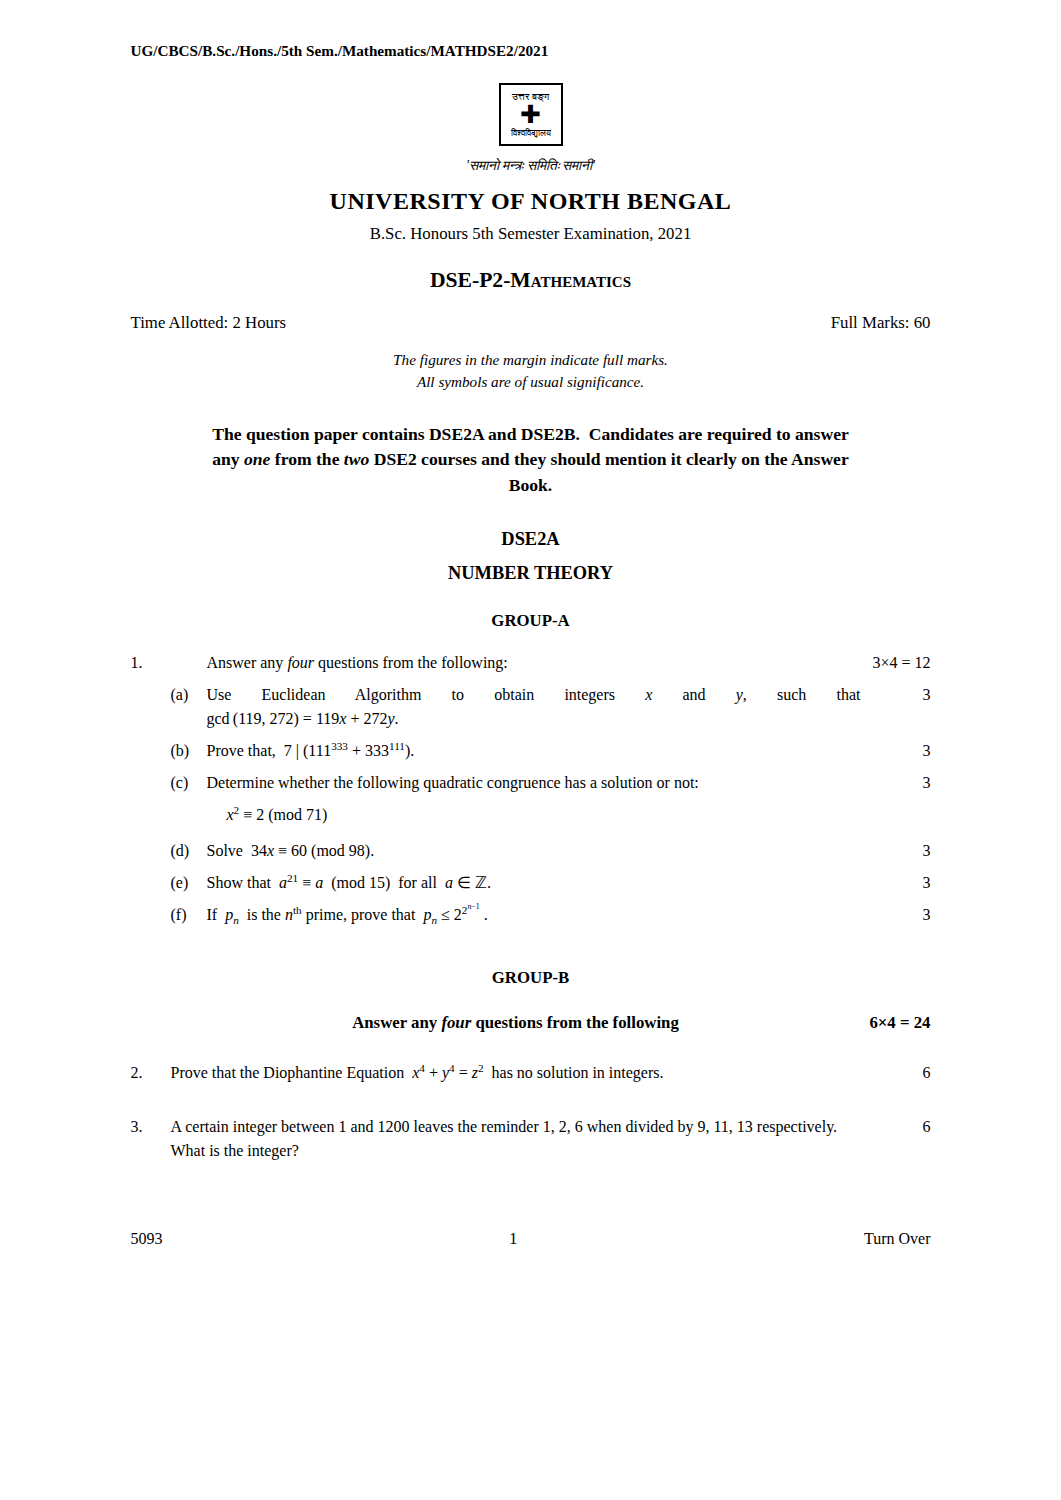UG/CBCS/B.Sc./Hons./5th Sem./Mathematics/MATHDSE2/2021
उत्तर बङ्ग
✚
विश्वविद्यालय
'समानो मन्त्रः समितिः समानी'
UNIVERSITY OF NORTH BENGAL
B.Sc. Honours 5th Semester Examination, 2021
DSE-P2-Mathematics
Time Allotted: 2 Hours Full Marks: 60
The figures in the margin indicate full marks.
All symbols are of usual significance.
The question paper contains DSE2A and DSE2B. Candidates are required to answer any one from the two DSE2 courses and they should mention it clearly on the Answer Book.
DSE2A
NUMBER THEORY
GROUP-A
| 1. | | Answer any four questions from the following: | 3×4 = 12 |
| | (a) | Use Euclidean Algorithm to obtain integers x and y , such that gcd (119, 272) = 119 x + 272 y . | 3 |
| | (b) | Prove that, 7 / (111 333 + 333 111 ). | 3 |
| | (c) | Determine whether the following quadratic congruence has a solution or not: x 2 ≡ 2 (mod 71) | 3 |
| | (d) | Solve 34 x ≡ 60 (mod 98). | 3 |
| | (e) | Show that a 21 ≡ a (mod 15) for all a ∈ ℤ. | 3 |
| | (f) | If p n is the n th prime, prove that p n ≤ 2 2 n −1 . | 3 |
GROUP-B
| | Answer any four questions from the following | 6×4 = 24 |
| 2. | Prove that the Diophantine Equation x 4 + y 4 = z 2 has no solution in integers. | 6 |
| 3. | A certain integer between 1 and 1200 leaves the reminder 1, 2, 6 when divided by 9, 11, 13 respectively. What is the integer? | 6 |
5093 1 Turn Over